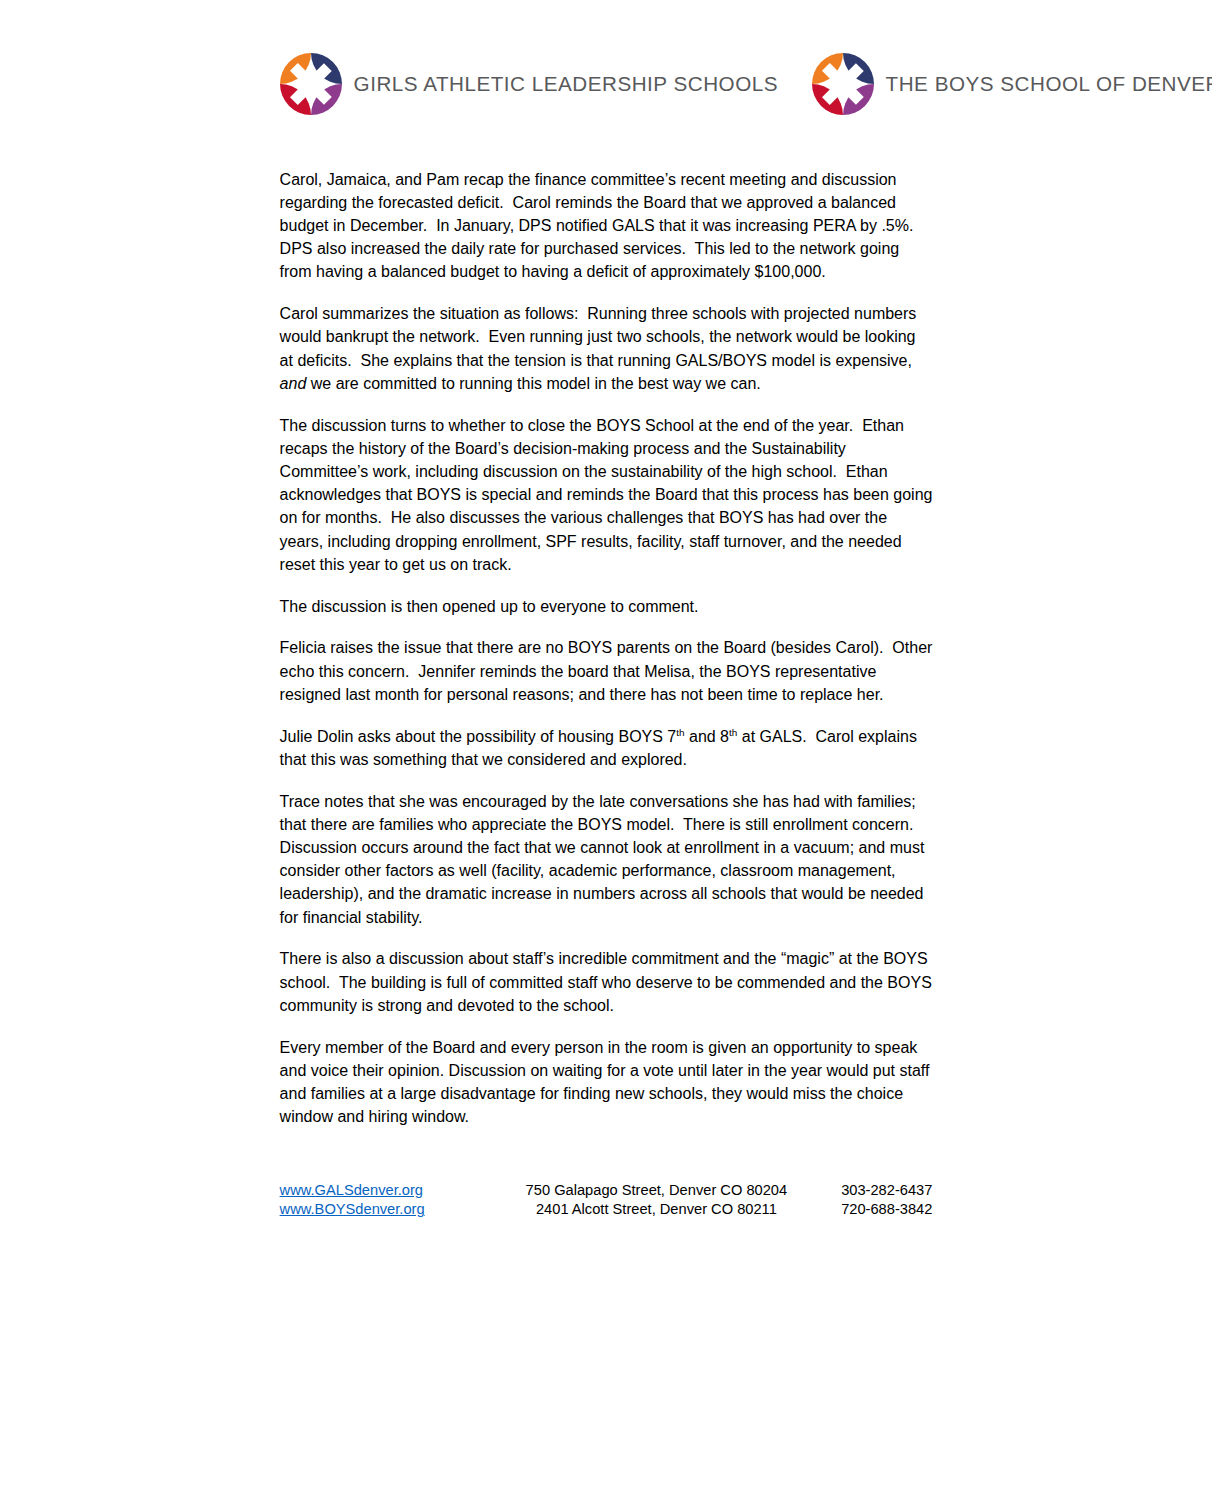GIRLS ATHLETIC LEADERSHIP SCHOOLS
THE BOYS SCHOOL OF DENVER
Carol, Jamaica, and Pam recap the finance committee’s recent meeting and discussion regarding the forecasted deficit. Carol reminds the Board that we approved a balanced budget in December. In January, DPS notified GALS that it was increasing PERA by .5%. DPS also increased the daily rate for purchased services. This led to the network going from having a balanced budget to having a deficit of approximately $100,000.
Carol summarizes the situation as follows: Running three schools with projected numbers would bankrupt the network. Even running just two schools, the network would be looking at deficits. She explains that the tension is that running GALS/BOYS model is expensive, and we are committed to running this model in the best way we can.
The discussion turns to whether to close the BOYS School at the end of the year. Ethan recaps the history of the Board’s decision-making process and the Sustainability Committee’s work, including discussion on the sustainability of the high school. Ethan acknowledges that BOYS is special and reminds the Board that this process has been going on for months. He also discusses the various challenges that BOYS has had over the years, including dropping enrollment, SPF results, facility, staff turnover, and the needed reset this year to get us on track.
The discussion is then opened up to everyone to comment.
Felicia raises the issue that there are no BOYS parents on the Board (besides Carol). Other echo this concern. Jennifer reminds the board that Melisa, the BOYS representative resigned last month for personal reasons; and there has not been time to replace her.
Julie Dolin asks about the possibility of housing BOYS 7th and 8th at GALS. Carol explains that this was something that we considered and explored.
Trace notes that she was encouraged by the late conversations she has had with families; that there are families who appreciate the BOYS model. There is still enrollment concern. Discussion occurs around the fact that we cannot look at enrollment in a vacuum; and must consider other factors as well (facility, academic performance, classroom management, leadership), and the dramatic increase in numbers across all schools that would be needed for financial stability.
There is also a discussion about staff’s incredible commitment and the “magic” at the BOYS school. The building is full of committed staff who deserve to be commended and the BOYS community is strong and devoted to the school.
Every member of the Board and every person in the room is given an opportunity to speak and voice their opinion. Discussion on waiting for a vote until later in the year would put staff and families at a large disadvantage for finding new schools, they would miss the choice window and hiring window.
www.GALSdenver.org
750 Galapago Street, Denver CO 80204
303-282-6437
www.BOYSdenver.org
2401 Alcott Street, Denver CO 80211
720-688-3842